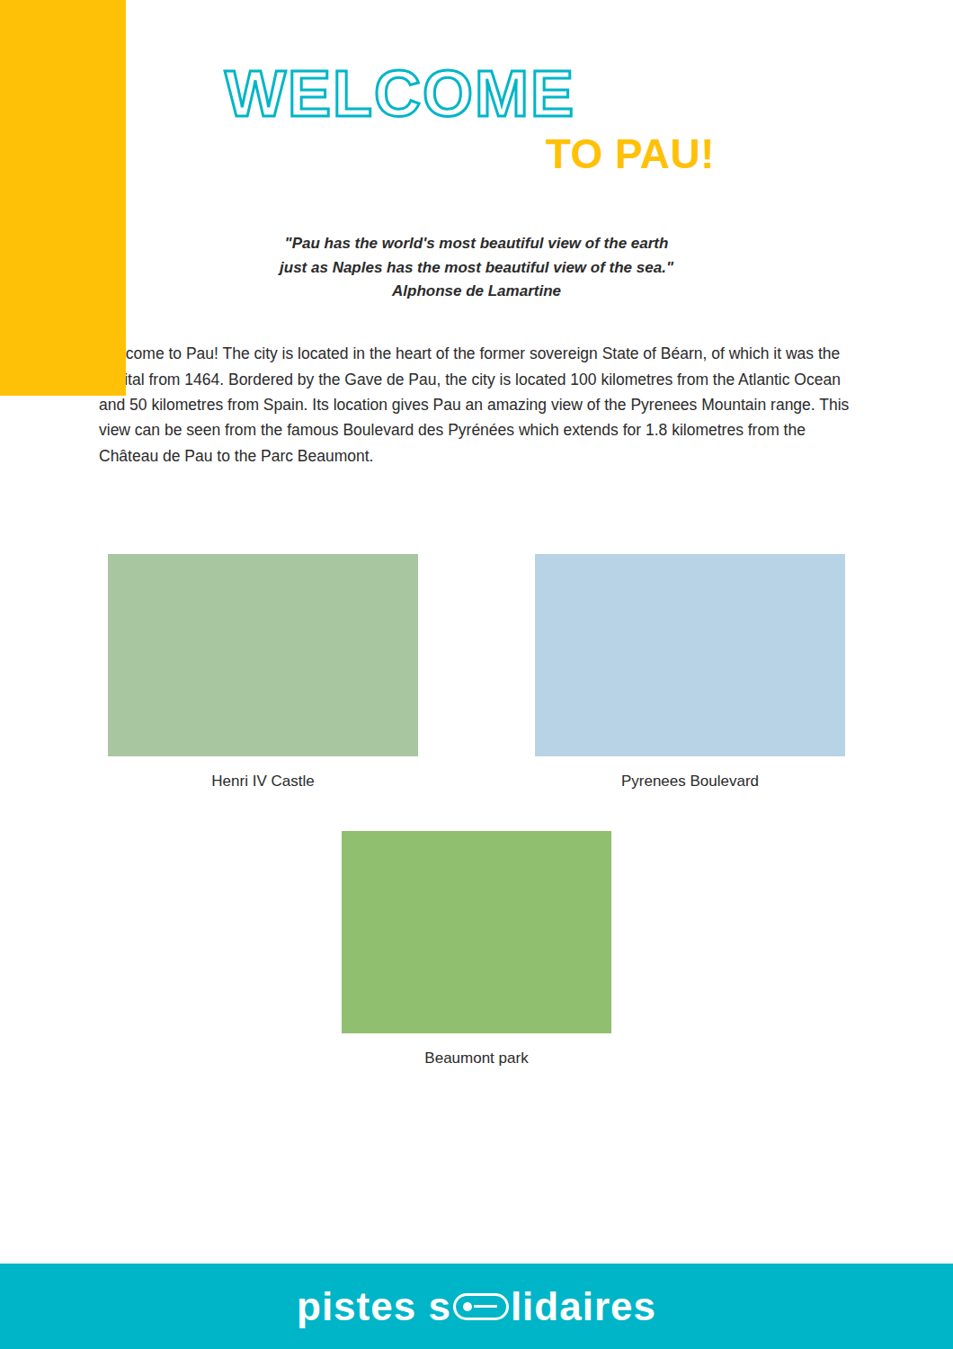WELCOME
TO PAU!
"Pau has the world's most beautiful view of the earth
just as Naples has the most beautiful view of the sea."
Alphonse de Lamartine
Welcome to Pau! The city is located in the heart of the former sovereign State of Béarn, of which it was the capital from 1464. Bordered by the Gave de Pau, the city is located 100 kilometres from the Atlantic Ocean and 50 kilometres from Spain. Its location gives Pau an amazing view of the Pyrenees Mountain range. This view can be seen from the famous Boulevard des Pyrénées which extends for 1.8 kilometres from the Château de Pau to the Parc Beaumont.
Henri IV Castle
Pyrenees Boulevard
Beaumont park
pistes s lidaires